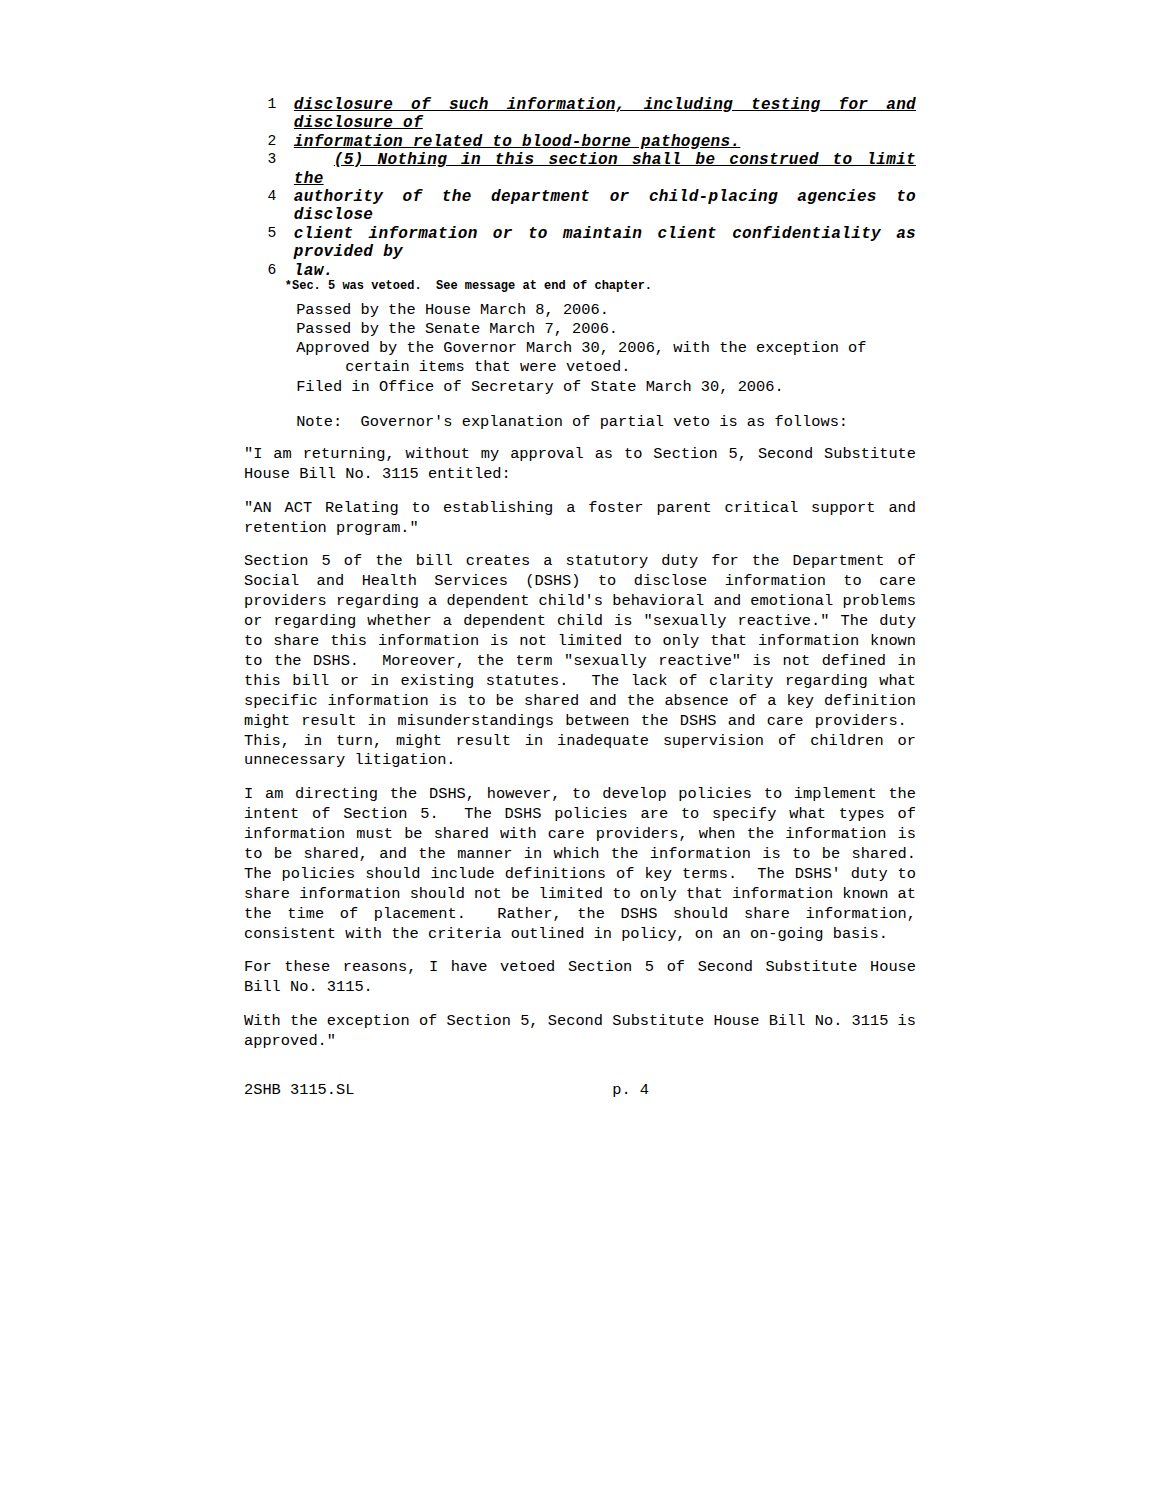1
disclosure of such information, including testing for and disclosure of
2
information related to blood-borne pathogens.
3
(5) Nothing in this section shall be construed to limit the
4
authority of the department or child-placing agencies to disclose
5
client information or to maintain client confidentiality as provided by
6
law.
*Sec. 5 was vetoed. See message at end of chapter.
Passed by the House March 8, 2006.
Passed by the Senate March 7, 2006.
Approved by the Governor March 30, 2006, with the exception of
certain items that were vetoed.
Filed in Office of Secretary of State March 30, 2006.
Note: Governor's explanation of partial veto is as follows:
"I am returning, without my approval as to Section 5, Second Substitute House Bill No. 3115 entitled:
"AN ACT Relating to establishing a foster parent critical support and retention program."
Section 5 of the bill creates a statutory duty for the Department of Social and Health Services (DSHS) to disclose information to care providers regarding a dependent child's behavioral and emotional problems or regarding whether a dependent child is "sexually reactive." The duty to share this information is not limited to only that information known to the DSHS. Moreover, the term "sexually reactive" is not defined in this bill or in existing statutes. The lack of clarity regarding what specific information is to be shared and the absence of a key definition might result in misunderstandings between the DSHS and care providers. This, in turn, might result in inadequate supervision of children or unnecessary litigation.
I am directing the DSHS, however, to develop policies to implement the intent of Section 5. The DSHS policies are to specify what types of information must be shared with care providers, when the information is to be shared, and the manner in which the information is to be shared. The policies should include definitions of key terms. The DSHS' duty to share information should not be limited to only that information known at the time of placement. Rather, the DSHS should share information, consistent with the criteria outlined in policy, on an on-going basis.
For these reasons, I have vetoed Section 5 of Second Substitute House Bill No. 3115.
With the exception of Section 5, Second Substitute House Bill No. 3115 is approved."
2SHB 3115.SL
p. 4